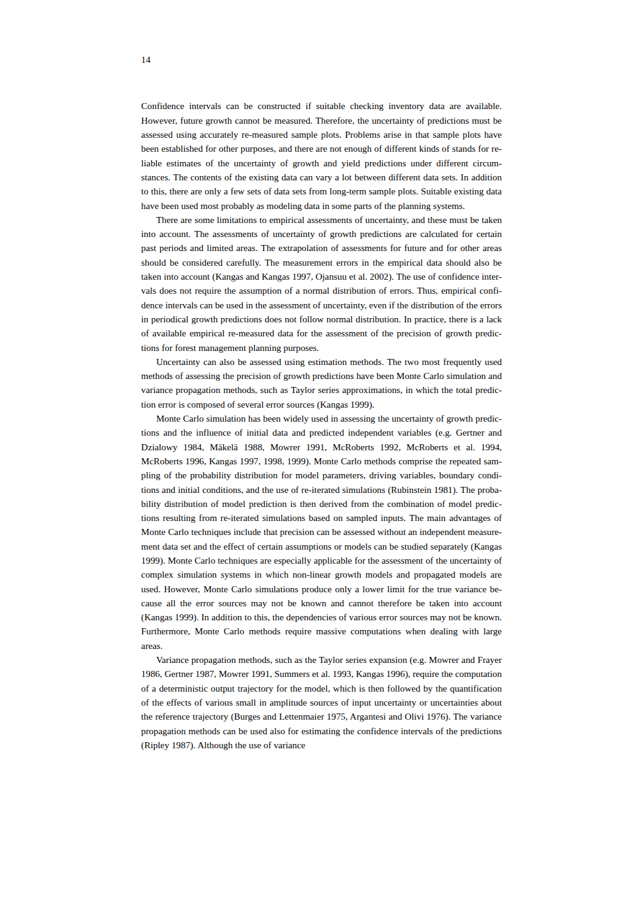14
Confidence intervals can be constructed if suitable checking inventory data are available. However, future growth cannot be measured. Therefore, the uncertainty of predictions must be assessed using accurately re-measured sample plots. Problems arise in that sample plots have been established for other purposes, and there are not enough of different kinds of stands for reliable estimates of the uncertainty of growth and yield predictions under different circumstances. The contents of the existing data can vary a lot between different data sets. In addition to this, there are only a few sets of data sets from long-term sample plots. Suitable existing data have been used most probably as modeling data in some parts of the planning systems.
There are some limitations to empirical assessments of uncertainty, and these must be taken into account. The assessments of uncertainty of growth predictions are calculated for certain past periods and limited areas. The extrapolation of assessments for future and for other areas should be considered carefully. The measurement errors in the empirical data should also be taken into account (Kangas and Kangas 1997, Ojansuu et al. 2002). The use of confidence intervals does not require the assumption of a normal distribution of errors. Thus, empirical confidence intervals can be used in the assessment of uncertainty, even if the distribution of the errors in periodical growth predictions does not follow normal distribution. In practice, there is a lack of available empirical re-measured data for the assessment of the precision of growth predictions for forest management planning purposes.
Uncertainty can also be assessed using estimation methods. The two most frequently used methods of assessing the precision of growth predictions have been Monte Carlo simulation and variance propagation methods, such as Taylor series approximations, in which the total prediction error is composed of several error sources (Kangas 1999).
Monte Carlo simulation has been widely used in assessing the uncertainty of growth predictions and the influence of initial data and predicted independent variables (e.g. Gertner and Dzialowy 1984, Mäkelä 1988, Mowrer 1991, McRoberts 1992, McRoberts et al. 1994, McRoberts 1996, Kangas 1997, 1998, 1999). Monte Carlo methods comprise the repeated sampling of the probability distribution for model parameters, driving variables, boundary conditions and initial conditions, and the use of re-iterated simulations (Rubinstein 1981). The probability distribution of model prediction is then derived from the combination of model predictions resulting from re-iterated simulations based on sampled inputs. The main advantages of Monte Carlo techniques include that precision can be assessed without an independent measurement data set and the effect of certain assumptions or models can be studied separately (Kangas 1999). Monte Carlo techniques are especially applicable for the assessment of the uncertainty of complex simulation systems in which non-linear growth models and propagated models are used. However, Monte Carlo simulations produce only a lower limit for the true variance because all the error sources may not be known and cannot therefore be taken into account (Kangas 1999). In addition to this, the dependencies of various error sources may not be known. Furthermore, Monte Carlo methods require massive computations when dealing with large areas.
Variance propagation methods, such as the Taylor series expansion (e.g. Mowrer and Frayer 1986, Gertner 1987, Mowrer 1991, Summers et al. 1993, Kangas 1996), require the computation of a deterministic output trajectory for the model, which is then followed by the quantification of the effects of various small in amplitude sources of input uncertainty or uncertainties about the reference trajectory (Burges and Lettenmaier 1975, Argantesi and Olivi 1976). The variance propagation methods can be used also for estimating the confidence intervals of the predictions (Ripley 1987). Although the use of variance